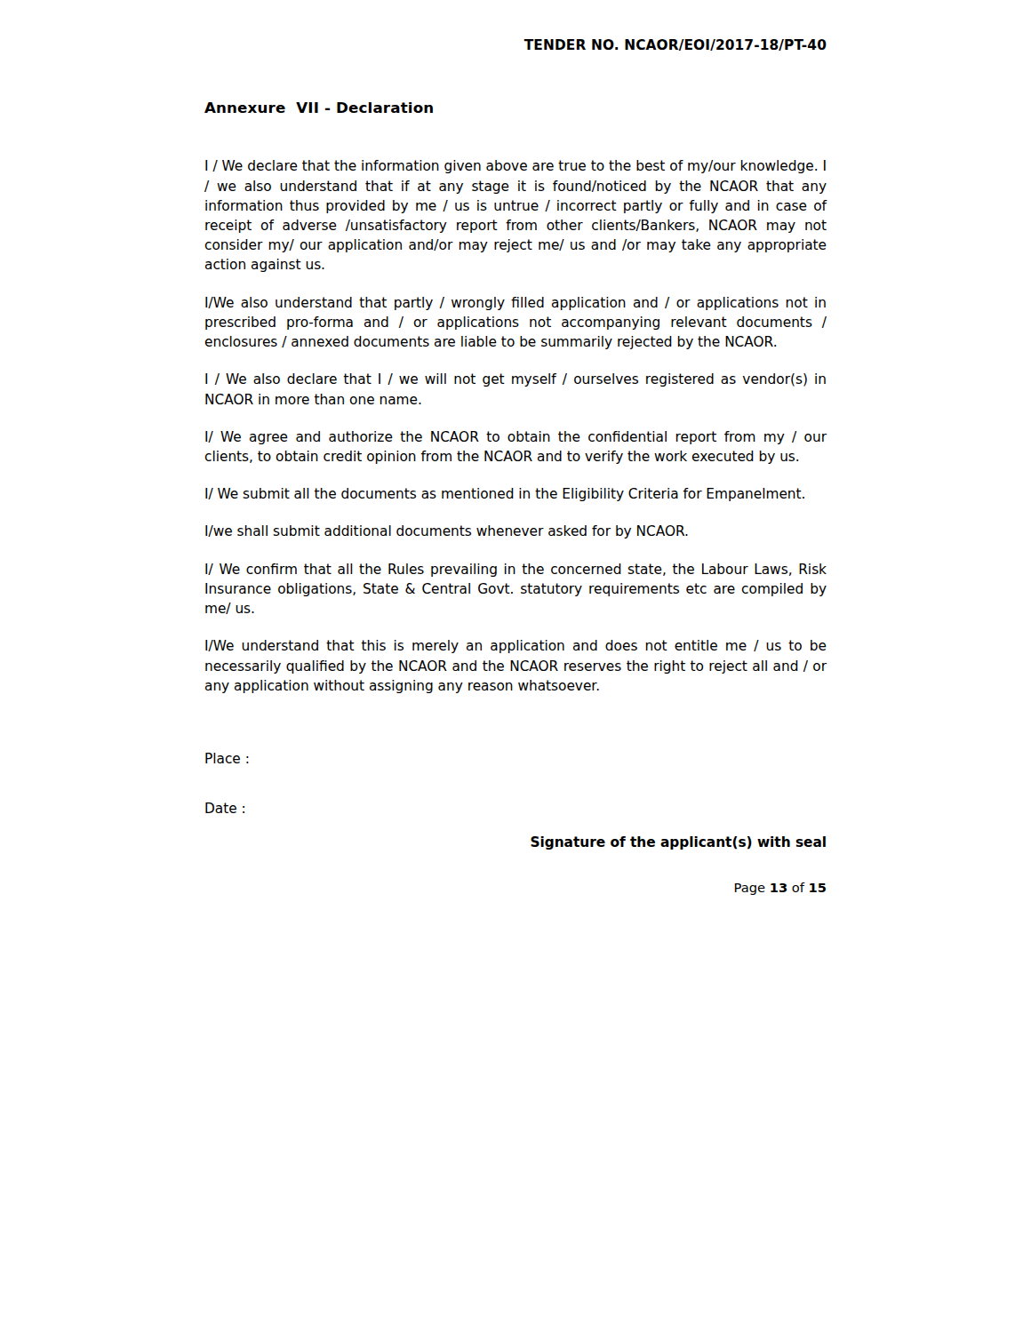TENDER NO. NCAOR/EOI/2017-18/PT-40
Annexure VII - Declaration
I / We declare that the information given above are true to the best of my/our knowledge. I / we also understand that if at any stage it is found/noticed by the NCAOR that any information thus provided by me / us is untrue / incorrect partly or fully and in case of receipt of adverse /unsatisfactory report from other clients/Bankers, NCAOR may not consider my/ our application and/or may reject me/ us and /or may take any appropriate action against us.
I/We also understand that partly / wrongly filled application and / or applications not in prescribed pro-forma and / or applications not accompanying relevant documents / enclosures / annexed documents are liable to be summarily rejected by the NCAOR.
I / We also declare that I / we will not get myself / ourselves registered as vendor(s) in NCAOR in more than one name.
I/ We agree and authorize the NCAOR to obtain the confidential report from my / our clients, to obtain credit opinion from the NCAOR and to verify the work executed by us.
I/ We submit all the documents as mentioned in the Eligibility Criteria for Empanelment.
I/we shall submit additional documents whenever asked for by NCAOR.
I/ We confirm that all the Rules prevailing in the concerned state, the Labour Laws, Risk Insurance obligations, State & Central Govt. statutory requirements etc are compiled by me/ us.
I/We understand that this is merely an application and does not entitle me / us to be necessarily qualified by the NCAOR and the NCAOR reserves the right to reject all and / or any application without assigning any reason whatsoever.
Place :
Date :
Signature of the applicant(s) with seal
Page 13 of 15